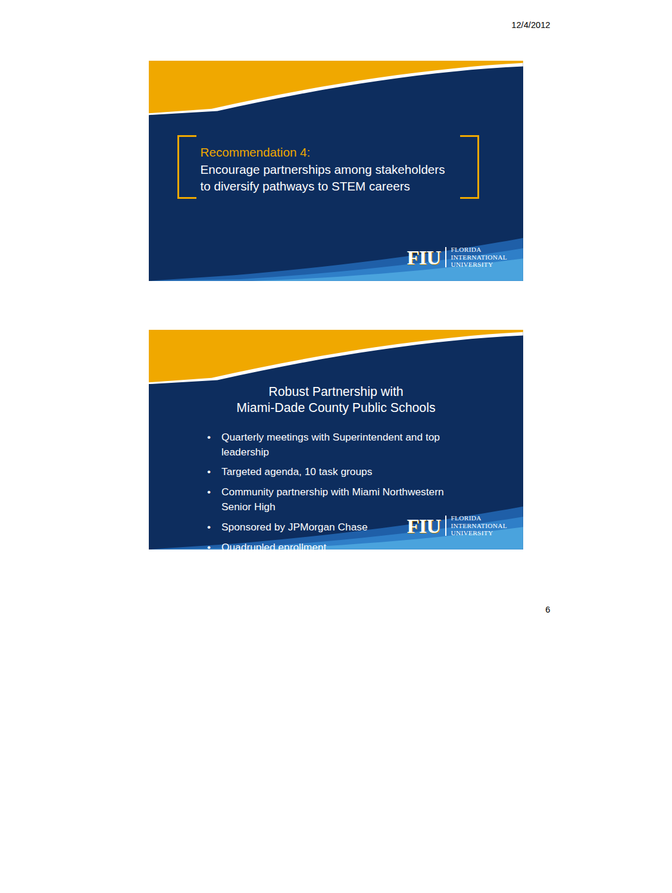12/4/2012
Recommendation 4: Encourage partnerships among stakeholders to diversify pathways to STEM careers
FIU
FLORIDA
INTERNATIONAL
UNIVERSITY
Robust Partnership with
Miami-Dade County Public Schools
Quarterly meetings with Superintendent and top leadership
Targeted agenda, 10 task groups
Community partnership with Miami Northwestern Senior High
Sponsored by JPMorgan Chase
Quadrupled enrollment
FIU
FLORIDA
INTERNATIONAL
UNIVERSITY
6